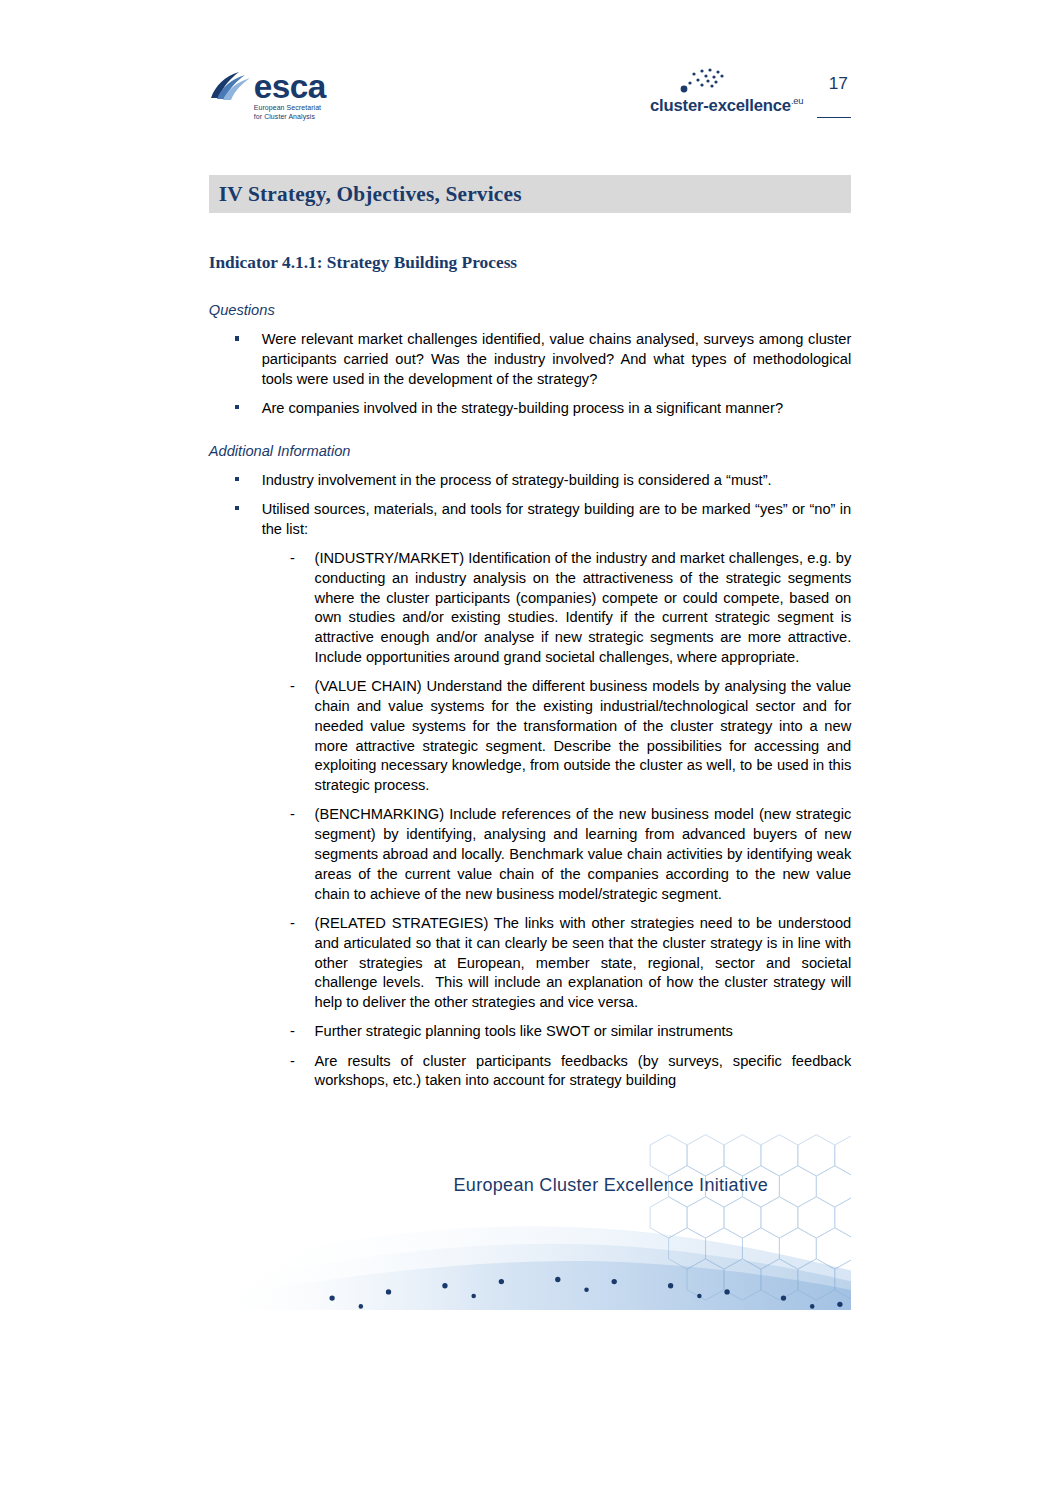esca European Secretariat
for Cluster Analysis
cluster-excellence.eu
17
IV Strategy, Objectives, Services
Indicator 4.1.1: Strategy Building Process
Questions
Were relevant market challenges identified, value chains analysed, surveys among cluster participants carried out? Was the industry involved? And what types of methodological tools were used in the development of the strategy?
Are companies involved in the strategy-building process in a significant manner?
Additional Information
Industry involvement in the process of strategy-building is considered a “must”.
Utilised sources, materials, and tools for strategy building are to be marked “yes” or “no” in the list:
(INDUSTRY/MARKET) Identification of the industry and market challenges, e.g. by conducting an industry analysis on the attractiveness of the strategic segments where the cluster participants (companies) compete or could compete, based on own studies and/or existing studies. Identify if the current strategic segment is attractive enough and/or analyse if new strategic segments are more attractive. Include opportunities around grand societal challenges, where appropriate.
(VALUE CHAIN) Understand the different business models by analysing the value chain and value systems for the existing industrial/technological sector and for needed value systems for the transformation of the cluster strategy into a new more attractive strategic segment. Describe the possibilities for accessing and exploiting necessary knowledge, from outside the cluster as well, to be used in this strategic process.
(BENCHMARKING) Include references of the new business model (new strategic segment) by identifying, analysing and learning from advanced buyers of new segments abroad and locally. Benchmark value chain activities by identifying weak areas of the current value chain of the companies according to the new value chain to achieve of the new business model/strategic segment.
(RELATED STRATEGIES) The links with other strategies need to be understood and articulated so that it can clearly be seen that the cluster strategy is in line with other strategies at European, member state, regional, sector and societal challenge levels. This will include an explanation of how the cluster strategy will help to deliver the other strategies and vice versa.
Further strategic planning tools like SWOT or similar instruments
Are results of cluster participants feedbacks (by surveys, specific feedback workshops, etc.) taken into account for strategy building
European Cluster Excellence Initiative